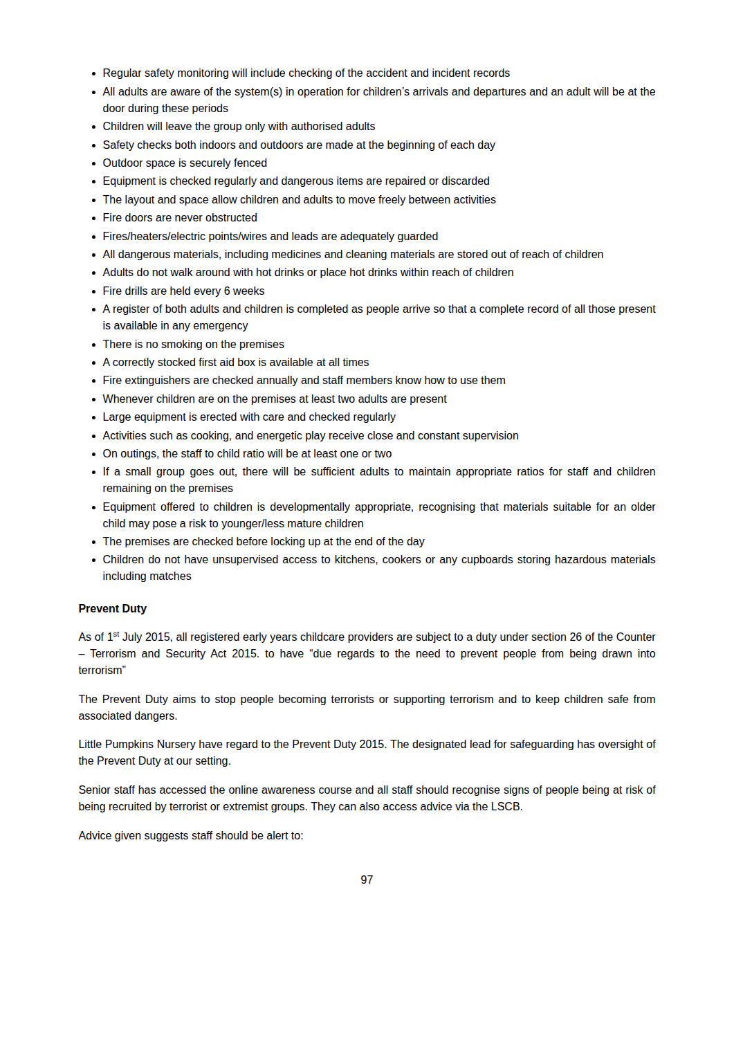Regular safety monitoring will include checking of the accident and incident records
All adults are aware of the system(s) in operation for children’s arrivals and departures and an adult will be at the door during these periods
Children will leave the group only with authorised adults
Safety checks both indoors and outdoors are made at the beginning of each day
Outdoor space is securely fenced
Equipment is checked regularly and dangerous items are repaired or discarded
The layout and space allow children and adults to move freely between activities
Fire doors are never obstructed
Fires/heaters/electric points/wires and leads are adequately guarded
All dangerous materials, including medicines and cleaning materials are stored out of reach of children
Adults do not walk around with hot drinks or place hot drinks within reach of children
Fire drills are held every 6 weeks
A register of both adults and children is completed as people arrive so that a complete record of all those present is available in any emergency
There is no smoking on the premises
A correctly stocked first aid box is available at all times
Fire extinguishers are checked annually and staff members know how to use them
Whenever children are on the premises at least two adults are present
Large equipment is erected with care and checked regularly
Activities such as cooking, and energetic play receive close and constant supervision
On outings, the staff to child ratio will be at least one or two
If a small group goes out, there will be sufficient adults to maintain appropriate ratios for staff and children remaining on the premises
Equipment offered to children is developmentally appropriate, recognising that materials suitable for an older child may pose a risk to younger/less mature children
The premises are checked before locking up at the end of the day
Children do not have unsupervised access to kitchens, cookers or any cupboards storing hazardous materials including matches
Prevent Duty
As of 1st July 2015, all registered early years childcare providers are subject to a duty under section 26 of the Counter – Terrorism and Security Act 2015. to have “due regards to the need to prevent people from being drawn into terrorism”
The Prevent Duty aims to stop people becoming terrorists or supporting terrorism and to keep children safe from associated dangers.
Little Pumpkins Nursery have regard to the Prevent Duty 2015. The designated lead for safeguarding has oversight of the Prevent Duty at our setting.
Senior staff has accessed the online awareness course and all staff should recognise signs of people being at risk of being recruited by terrorist or extremist groups. They can also access advice via the LSCB.
Advice given suggests staff should be alert to:
97